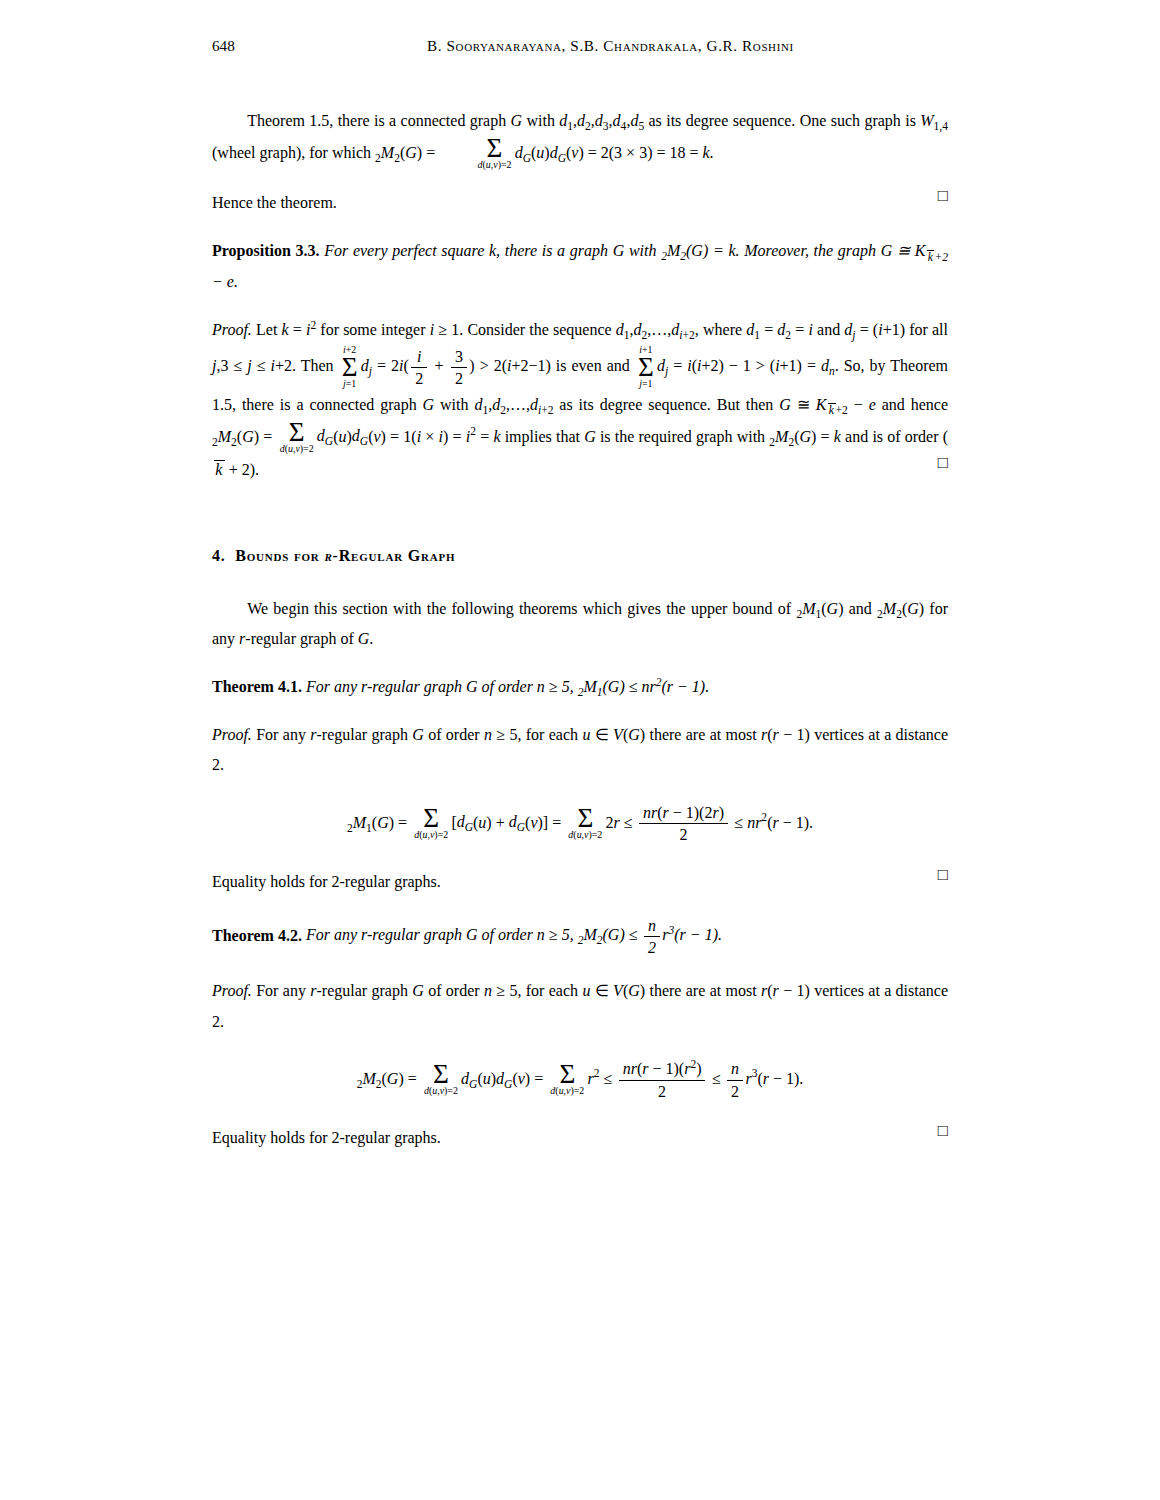648 B. Sooryanarayana, S.B. Chandrakala, G.R. Roshini
Theorem 1.5, there is a connected graph G with d1,d2,d3,d4,d5 as its degree sequence. One such graph is W1,4 (wheel graph), for which 2 M2(G) = Σd(u,v)=2 dG(u)dG(v) = 2(3 × 3) = 18 = k.
Hence the theorem. □
Proposition 3.3. For every perfect square k, there is a graph G with 2 M2(G) = k. Moreover, the graph G ≅ Kk+2 − e.
Proof. Let k = i2 for some integer i ≥ 1. Consider the sequence d1,d2,…,di+2, where d1 = d2 = i and dj = (i+1) for all j,3 ≤ j ≤ i+2. Then i+2 Σj=1 dj = 2i(i 2 + 32) > 2(i+2−1) is even and i+1 Σj=1 dj = i(i+2) − 1 > (i+1) = dn. So, by Theorem 1.5, there is a connected graph G with d1,d2,…,di+2 as its degree sequence. But then G ≅ Kk+2 − e and hence 2 M2(G) = Σd(u,v)=2 dG(u)dG(v) = 1(i × i) = i2 = k implies that G is the required graph with 2 M2(G) = k and is of order (k + 2). □
4. Bounds for r-Regular Graph
We begin this section with the following theorems which gives the upper bound of 2 M1(G) and 2 M2(G) for any r-regular graph of G.
Theorem 4.1. For any r-regular graph G of order n ≥ 5, 2 M1(G) ≤ nr2(r − 1).
Proof. For any r-regular graph G of order n ≥ 5, for each u ∈ V(G) there are at most r(r − 1) vertices at a distance 2.
2 M1(G) = Σd(u,v)=2[dG(u) + dG(v)] = Σd(u,v)=22r ≤ nr(r − 1)(2r) 2 ≤ nr2(r − 1).
Equality holds for 2-regular graphs. □
Theorem 4.2. For any r-regular graph G of order n ≥ 5, 2 M2(G) ≤ n 2r3(r − 1).
Proof. For any r-regular graph G of order n ≥ 5, for each u ∈ V(G) there are at most r(r − 1) vertices at a distance 2.
2 M2(G) = Σd(u,v)=2 dG(u)dG(v) = Σd(u,v)=2 r2 ≤ nr(r − 1)(r2) 2 ≤ n 2 r3(r − 1).
Equality holds for 2-regular graphs. □